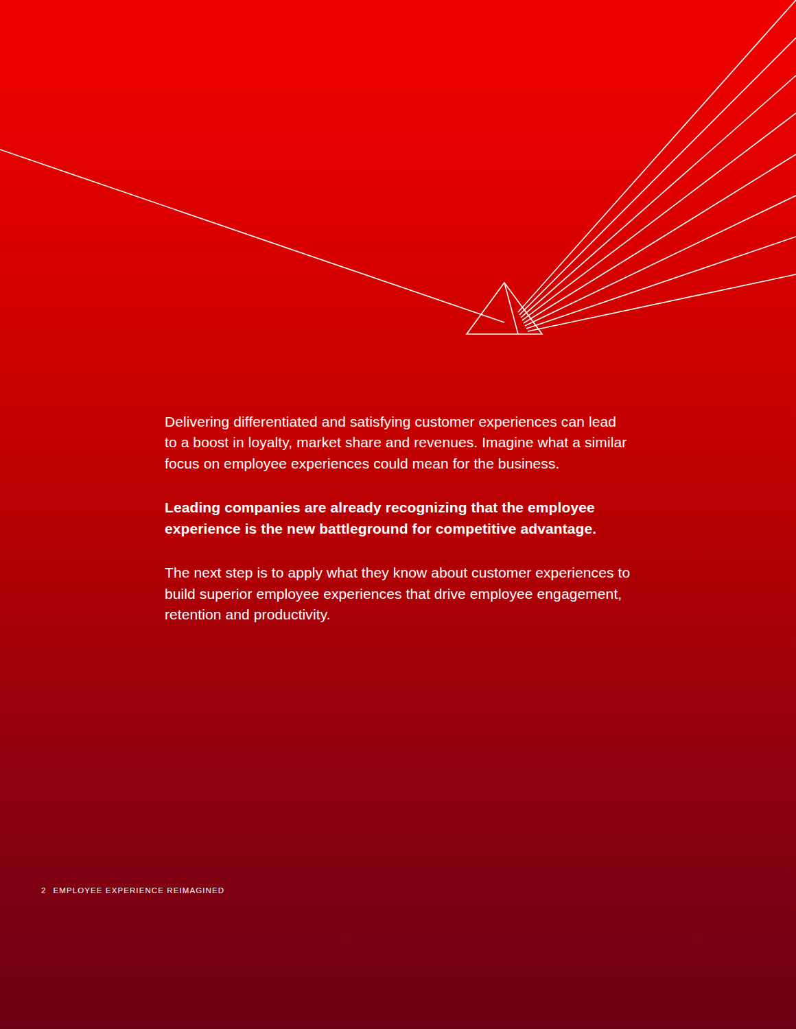Delivering differentiated and satisfying customer experiences can lead to a boost in loyalty, market share and revenues. Imagine what a similar focus on employee experiences could mean for the business.
Leading companies are already recognizing that the employee experience is the new battleground for competitive advantage.
The next step is to apply what they know about customer experiences to build superior employee experiences that drive employee engagement, retention and productivity.
2 EMPLOYEE EXPERIENCE REIMAGINED